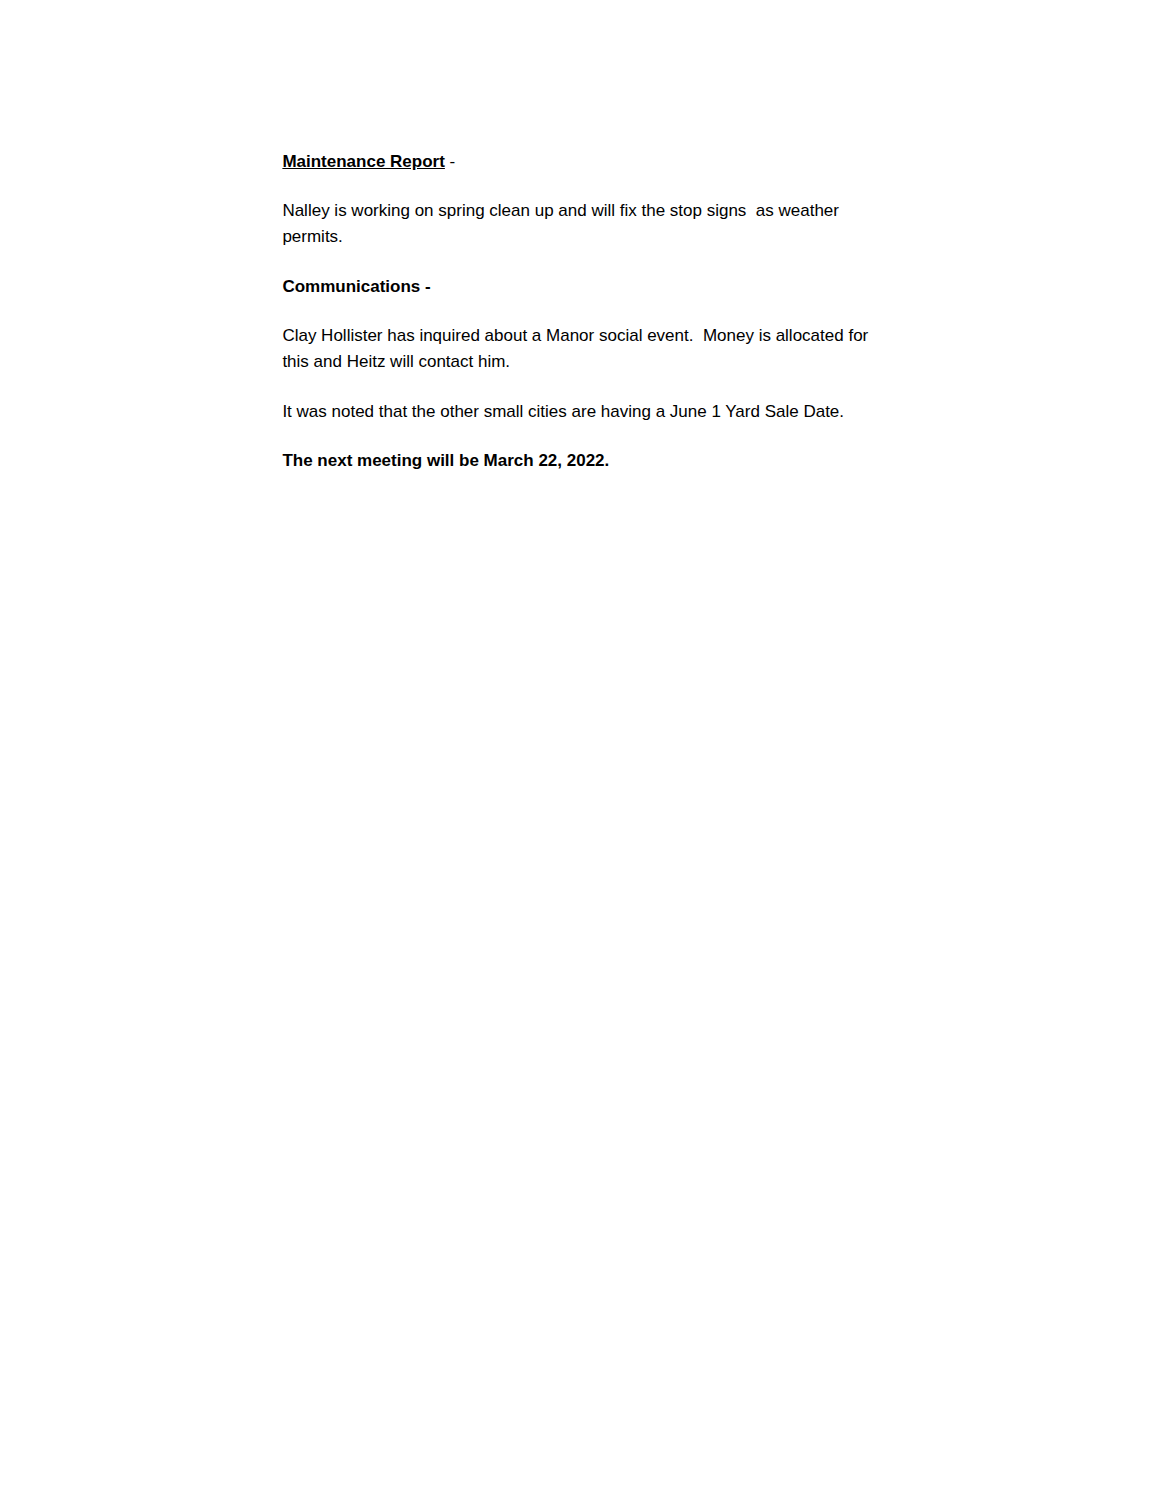Maintenance Report
-
Nalley is working on spring clean up and will fix the stop signs as weather permits.
Communications -
Clay Hollister has inquired about a Manor social event. Money is allocated for this and Heitz will contact him.
It was noted that the other small cities are having a June 1 Yard Sale Date.
The next meeting will be March 22, 2022.